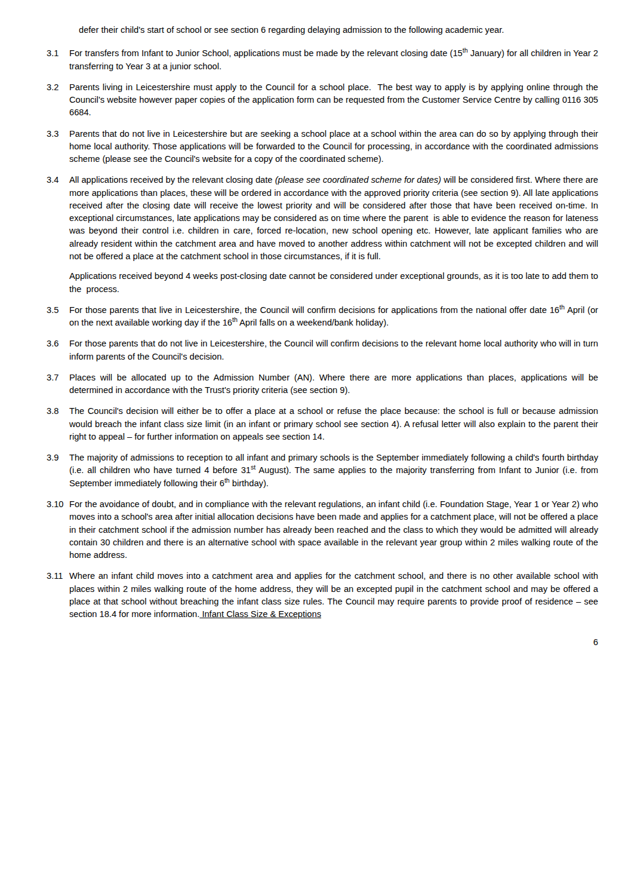defer their child's start of school or see section 6 regarding delaying admission to the following academic year.
3.1
For transfers from Infant to Junior School, applications must be made by the relevant closing date (15th January) for all children in Year 2 transferring to Year 3 at a junior school.
3.2
Parents living in Leicestershire must apply to the Council for a school place. The best way to apply is by applying online through the Council's website however paper copies of the application form can be requested from the Customer Service Centre by calling 0116 305 6684.
3.3
Parents that do not live in Leicestershire but are seeking a school place at a school within the area can do so by applying through their home local authority. Those applications will be forwarded to the Council for processing, in accordance with the coordinated admissions scheme (please see the Council's website for a copy of the coordinated scheme).
3.4
All applications received by the relevant closing date (please see coordinated scheme for dates) will be considered first. Where there are more applications than places, these will be ordered in accordance with the approved priority criteria (see section 9). All late applications received after the closing date will receive the lowest priority and will be considered after those that have been received on-time. In exceptional circumstances, late applications may be considered as on time where the parent is able to evidence the reason for lateness was beyond their control i.e. children in care, forced re-location, new school opening etc. However, late applicant families who are already resident within the catchment area and have moved to another address within catchment will not be excepted children and will not be offered a place at the catchment school in those circumstances, if it is full.
Applications received beyond 4 weeks post-closing date cannot be considered under exceptional grounds, as it is too late to add them to the process.
3.5
For those parents that live in Leicestershire, the Council will confirm decisions for applications from the national offer date 16th April (or on the next available working day if the 16th April falls on a weekend/bank holiday).
3.6
For those parents that do not live in Leicestershire, the Council will confirm decisions to the relevant home local authority who will in turn inform parents of the Council's decision.
3.7
Places will be allocated up to the Admission Number (AN). Where there are more applications than places, applications will be determined in accordance with the Trust's priority criteria (see section 9).
3.8
The Council's decision will either be to offer a place at a school or refuse the place because: the school is full or because admission would breach the infant class size limit (in an infant or primary school see section 4). A refusal letter will also explain to the parent their right to appeal – for further information on appeals see section 14.
3.9
The majority of admissions to reception to all infant and primary schools is the September immediately following a child's fourth birthday (i.e. all children who have turned 4 before 31st August). The same applies to the majority transferring from Infant to Junior (i.e. from September immediately following their 6th birthday).
3.10
For the avoidance of doubt, and in compliance with the relevant regulations, an infant child (i.e. Foundation Stage, Year 1 or Year 2) who moves into a school's area after initial allocation decisions have been made and applies for a catchment place, will not be offered a place in their catchment school if the admission number has already been reached and the class to which they would be admitted will already contain 30 children and there is an alternative school with space available in the relevant year group within 2 miles walking route of the home address.
3.11
Where an infant child moves into a catchment area and applies for the catchment school, and there is no other available school with places within 2 miles walking route of the home address, they will be an excepted pupil in the catchment school and may be offered a place at that school without breaching the infant class size rules. The Council may require parents to provide proof of residence – see section 18.4 for more information. Infant Class Size & Exceptions
6